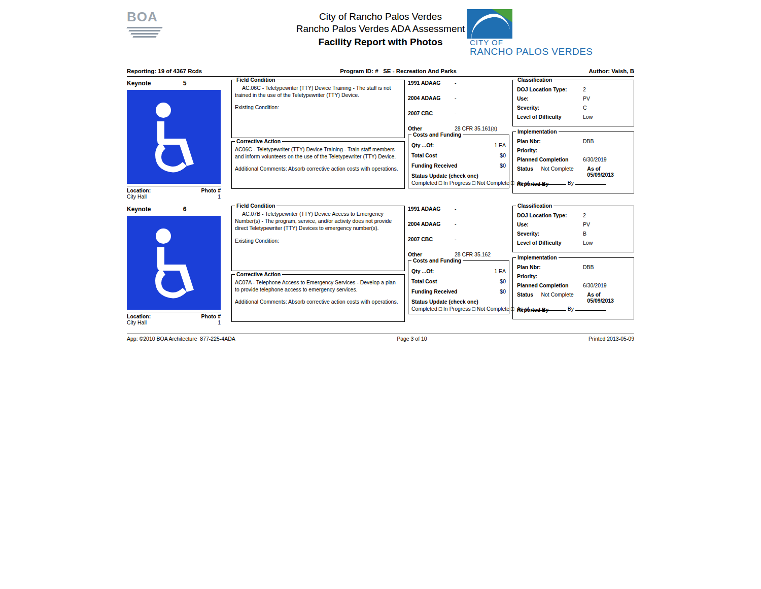BOA
City of Rancho Palos Verdes
Rancho Palos Verdes ADA Assessment
Facility Report with Photos
CITY OF
RANCHO PALOS VERDES
Reporting: 19 of 4367 Rcds
Program ID: # SE - Recreation And Parks
Author: Vaish, B
Keynote 5
Location:
Photo #
City Hall
1
Field Condition
AC.06C - Teletypewriter (TTY) Device Training - The staff is not trained in the use of the Teletypewriter (TTY) Device.
Existing Condition:
Corrective Action
AC06C - Teletypewriter (TTY) Device Training - Train staff members and inform volunteers on the use of the Teletypewriter (TTY) Device.
Additional Comments: Absorb corrective action costs with operations.
1991 ADAAG
-
2004 ADAAG
-
2007 CBC
-
Other
28 CFR 35.161(a)
Costs and Funding
Qty ...Of:
1 EA
Total Cost
$0
Funding Received
$0
Status Update (check one)
Completed □ In Progress □ Not Complete □ As of By
Classification
DOJ Location Type:
2
Use:
PV
Severity:
C
Level of Difficulty
Low
Implementation
Plan Nbr:
DBB
Priority:
Planned Completion
6/30/2019
Status
Not Complete
As of 05/09/2013
Reported By
Keynote 6
Location:
Photo #
City Hall
1
Field Condition
AC.07B - Teletypewriter (TTY) Device Access to Emergency Number(s) - The program, service, and/or activity does not provide direct Teletypewriter (TTY) Devices to emergency number(s).
Existing Condition:
Corrective Action
AC07A - Telephone Access to Emergency Services - Develop a plan to provide telephone access to emergency services.
Additional Comments: Absorb corrective action costs with operations.
1991 ADAAG
-
2004 ADAAG
-
2007 CBC
-
Other
28 CFR 35.162
Costs and Funding
Qty ...Of:
1 EA
Total Cost
$0
Funding Received
$0
Status Update (check one)
Completed □ In Progress □ Not Complete □ As of By
Classification
DOJ Location Type:
2
Use:
PV
Severity:
B
Level of Difficulty
Low
Implementation
Plan Nbr:
DBB
Priority:
Planned Completion
6/30/2019
Status
Not Complete
As of 05/09/2013
Reported By
App: ©2010 BOA Architecture 877-225-4ADA
Page 3 of 10
Printed 2013-05-09